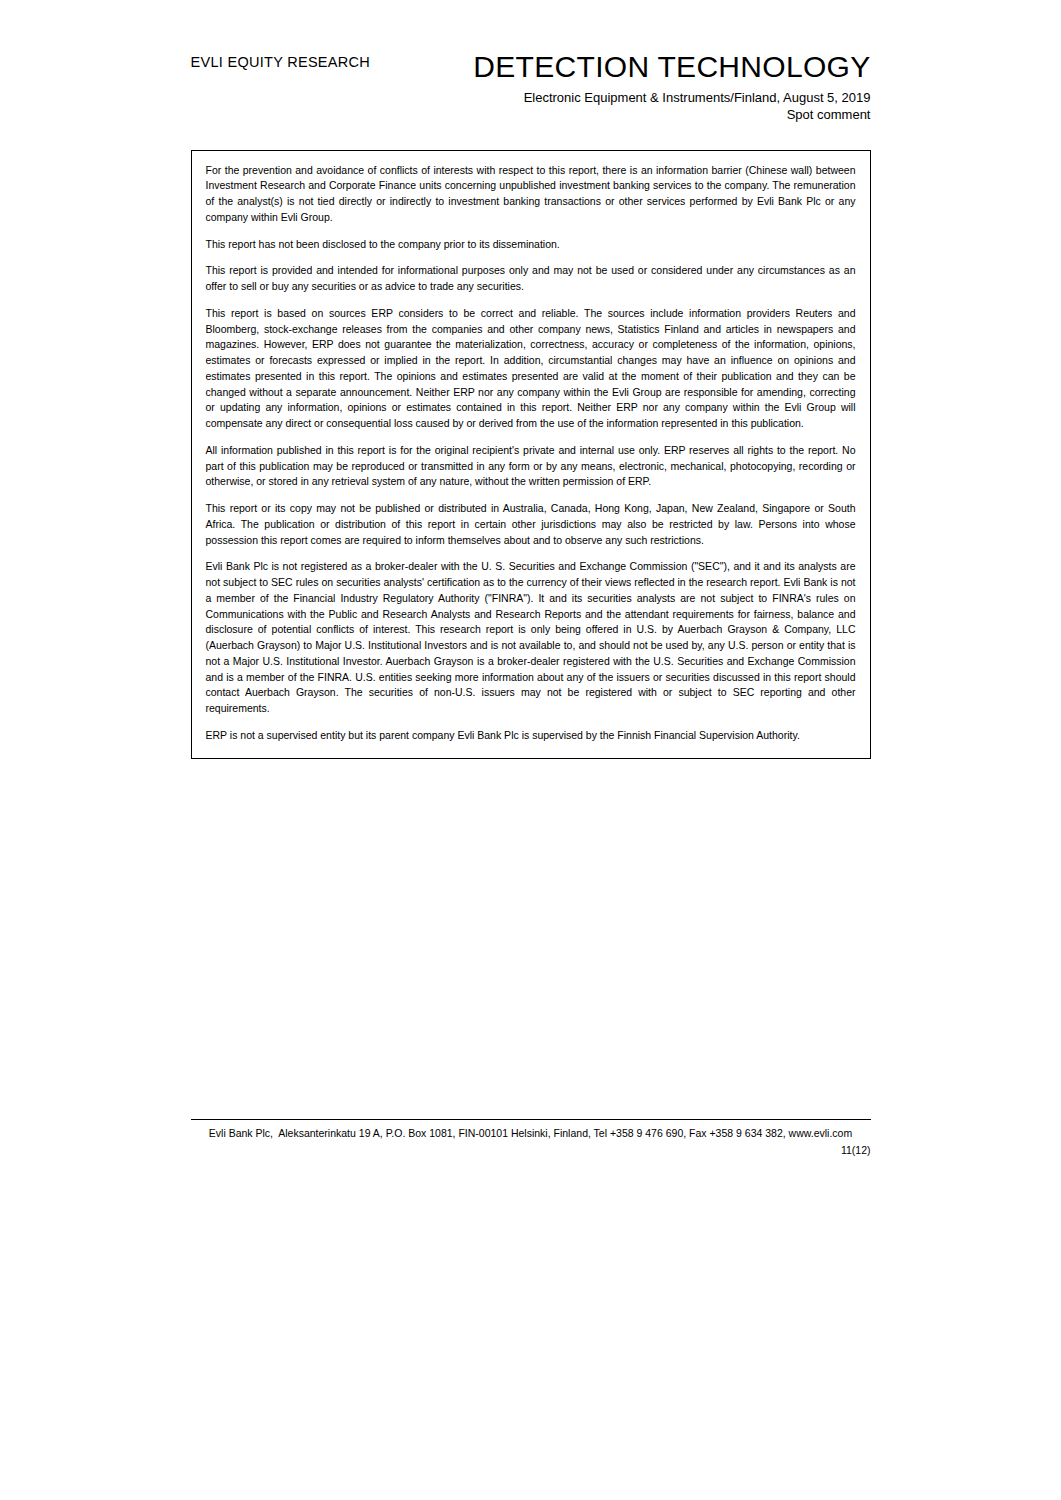EVLI EQUITY RESEARCH
DETECTION TECHNOLOGY
Electronic Equipment & Instruments/Finland, August 5, 2019 Spot comment
For the prevention and avoidance of conflicts of interests with respect to this report, there is an information barrier (Chinese wall) between Investment Research and Corporate Finance units concerning unpublished investment banking services to the company. The remuneration of the analyst(s) is not tied directly or indirectly to investment banking transactions or other services performed by Evli Bank Plc or any company within Evli Group.
This report has not been disclosed to the company prior to its dissemination.
This report is provided and intended for informational purposes only and may not be used or considered under any circumstances as an offer to sell or buy any securities or as advice to trade any securities.
This report is based on sources ERP considers to be correct and reliable. The sources include information providers Reuters and Bloomberg, stock-exchange releases from the companies and other company news, Statistics Finland and articles in newspapers and magazines. However, ERP does not guarantee the materialization, correctness, accuracy or completeness of the information, opinions, estimates or forecasts expressed or implied in the report. In addition, circumstantial changes may have an influence on opinions and estimates presented in this report. The opinions and estimates presented are valid at the moment of their publication and they can be changed without a separate announcement. Neither ERP nor any company within the Evli Group are responsible for amending, correcting or updating any information, opinions or estimates contained in this report. Neither ERP nor any company within the Evli Group will compensate any direct or consequential loss caused by or derived from the use of the information represented in this publication.
All information published in this report is for the original recipient's private and internal use only. ERP reserves all rights to the report. No part of this publication may be reproduced or transmitted in any form or by any means, electronic, mechanical, photocopying, recording or otherwise, or stored in any retrieval system of any nature, without the written permission of ERP.
This report or its copy may not be published or distributed in Australia, Canada, Hong Kong, Japan, New Zealand, Singapore or South Africa. The publication or distribution of this report in certain other jurisdictions may also be restricted by law. Persons into whose possession this report comes are required to inform themselves about and to observe any such restrictions.
Evli Bank Plc is not registered as a broker-dealer with the U. S. Securities and Exchange Commission ("SEC"), and it and its analysts are not subject to SEC rules on securities analysts' certification as to the currency of their views reflected in the research report. Evli Bank is not a member of the Financial Industry Regulatory Authority ("FINRA"). It and its securities analysts are not subject to FINRA's rules on Communications with the Public and Research Analysts and Research Reports and the attendant requirements for fairness, balance and disclosure of potential conflicts of interest. This research report is only being offered in U.S. by Auerbach Grayson & Company, LLC (Auerbach Grayson) to Major U.S. Institutional Investors and is not available to, and should not be used by, any U.S. person or entity that is not a Major U.S. Institutional Investor. Auerbach Grayson is a broker-dealer registered with the U.S. Securities and Exchange Commission and is a member of the FINRA. U.S. entities seeking more information about any of the issuers or securities discussed in this report should contact Auerbach Grayson. The securities of non-U.S. issuers may not be registered with or subject to SEC reporting and other requirements.
ERP is not a supervised entity but its parent company Evli Bank Plc is supervised by the Finnish Financial Supervision Authority.
Evli Bank Plc, Aleksanterinkatu 19 A, P.O. Box 1081, FIN-00101 Helsinki, Finland, Tel +358 9 476 690, Fax +358 9 634 382, www.evli.com
11(12)